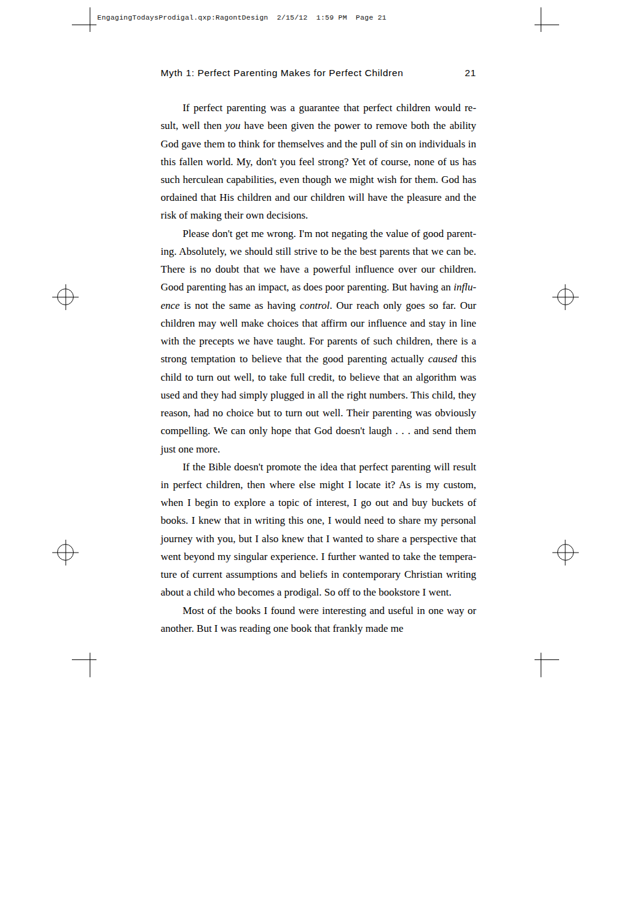EngagingTodaysProdigal.qxp:RagontDesign 2/15/12 1:59 PM Page 21
Myth 1: Perfect Parenting Makes for Perfect Children 21
If perfect parenting was a guarantee that perfect children would result, well then you have been given the power to remove both the ability God gave them to think for themselves and the pull of sin on individuals in this fallen world. My, don't you feel strong? Yet of course, none of us has such herculean capabilities, even though we might wish for them. God has ordained that His children and our children will have the pleasure and the risk of making their own decisions.
Please don't get me wrong. I'm not negating the value of good parenting. Absolutely, we should still strive to be the best parents that we can be. There is no doubt that we have a powerful influence over our children. Good parenting has an impact, as does poor parenting. But having an influence is not the same as having control. Our reach only goes so far. Our children may well make choices that affirm our influence and stay in line with the precepts we have taught. For parents of such children, there is a strong temptation to believe that the good parenting actually caused this child to turn out well, to take full credit, to believe that an algorithm was used and they had simply plugged in all the right numbers. This child, they reason, had no choice but to turn out well. Their parenting was obviously compelling. We can only hope that God doesn't laugh . . . and send them just one more.
If the Bible doesn't promote the idea that perfect parenting will result in perfect children, then where else might I locate it? As is my custom, when I begin to explore a topic of interest, I go out and buy buckets of books. I knew that in writing this one, I would need to share my personal journey with you, but I also knew that I wanted to share a perspective that went beyond my singular experience. I further wanted to take the temperature of current assumptions and beliefs in contemporary Christian writing about a child who becomes a prodigal. So off to the bookstore I went.
Most of the books I found were interesting and useful in one way or another. But I was reading one book that frankly made me